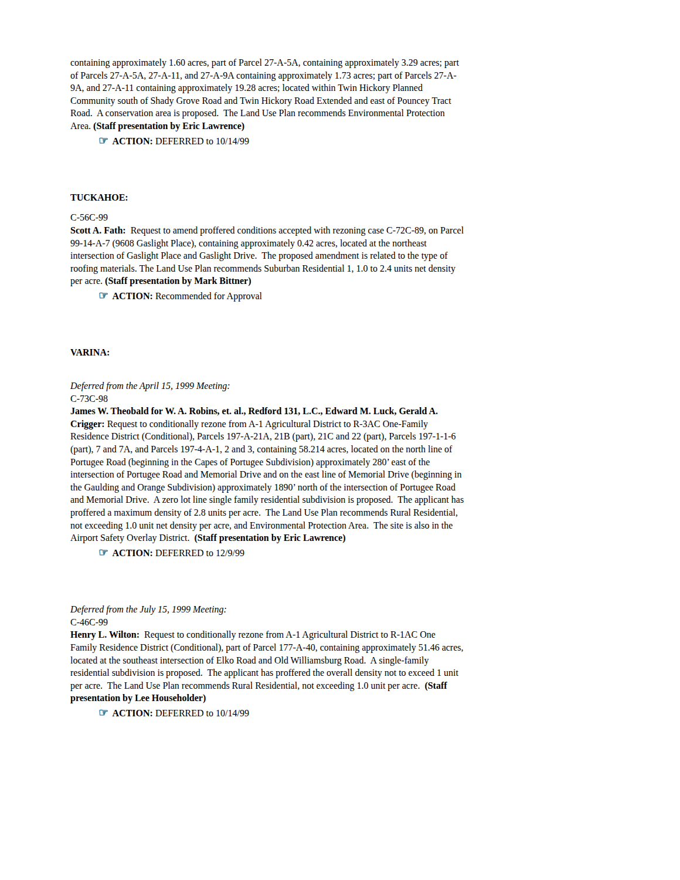containing approximately 1.60 acres, part of Parcel 27-A-5A, containing approximately 3.29 acres; part of Parcels 27-A-5A, 27-A-11, and 27-A-9A containing approximately 1.73 acres; part of Parcels 27-A-9A, and 27-A-11 containing approximately 19.28 acres; located within Twin Hickory Planned Community south of Shady Grove Road and Twin Hickory Road Extended and east of Pouncey Tract Road. A conservation area is proposed. The Land Use Plan recommends Environmental Protection Area. (Staff presentation by Eric Lawrence)
☞ACTION: DEFERRED to 10/14/99
TUCKAHOE:
C-56C-99
Scott A. Fath: Request to amend proffered conditions accepted with rezoning case C-72C-89, on Parcel 99-14-A-7 (9608 Gaslight Place), containing approximately 0.42 acres, located at the northeast intersection of Gaslight Place and Gaslight Drive. The proposed amendment is related to the type of roofing materials. The Land Use Plan recommends Suburban Residential 1, 1.0 to 2.4 units net density per acre. (Staff presentation by Mark Bittner)
☞ACTION: Recommended for Approval
VARINA:
Deferred from the April 15, 1999 Meeting:
C-73C-98
James W. Theobald for W. A. Robins, et. al., Redford 131, L.C., Edward M. Luck, Gerald A. Crigger: Request to conditionally rezone from A-1 Agricultural District to R-3AC One-Family Residence District (Conditional), Parcels 197-A-21A, 21B (part), 21C and 22 (part), Parcels 197-1-1-6 (part), 7 and 7A, and Parcels 197-4-A-1, 2 and 3, containing 58.214 acres, located on the north line of Portugee Road (beginning in the Capes of Portugee Subdivision) approximately 280’ east of the intersection of Portugee Road and Memorial Drive and on the east line of Memorial Drive (beginning in the Gaulding and Orange Subdivision) approximately 1890’ north of the intersection of Portugee Road and Memorial Drive. A zero lot line single family residential subdivision is proposed. The applicant has proffered a maximum density of 2.8 units per acre. The Land Use Plan recommends Rural Residential, not exceeding 1.0 unit net density per acre, and Environmental Protection Area. The site is also in the Airport Safety Overlay District. (Staff presentation by Eric Lawrence)
☞ACTION: DEFERRED to 12/9/99
Deferred from the July 15, 1999 Meeting:
C-46C-99
Henry L. Wilton: Request to conditionally rezone from A-1 Agricultural District to R-1AC One Family Residence District (Conditional), part of Parcel 177-A-40, containing approximately 51.46 acres, located at the southeast intersection of Elko Road and Old Williamsburg Road. A single-family residential subdivision is proposed. The applicant has proffered the overall density not to exceed 1 unit per acre. The Land Use Plan recommends Rural Residential, not exceeding 1.0 unit per acre. (Staff presentation by Lee Householder)
☞ACTION: DEFERRED to 10/14/99